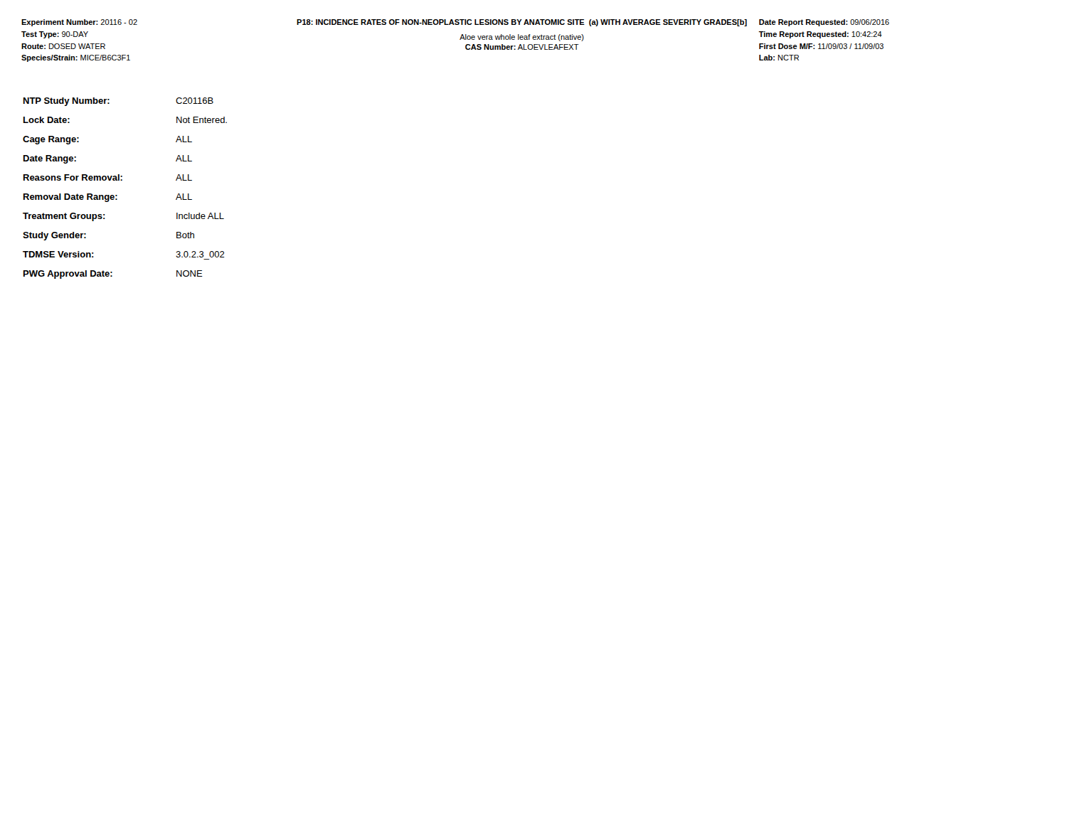| Experiment Number: 20116 - 02 | P18: INCIDENCE RATES OF NON-NEOPLASTIC LESIONS BY ANATOMIC SITE (a) WITH AVERAGE SEVERITY GRADES[b] Aloe vera whole leaf extract (native) CAS Number: ALOEVLEAFEXT | Date Report Requested: 09/06/2016 |
| Test Type: 90-DAY | Time Report Requested: 10:42:24 |
| Route: DOSED WATER | First Dose M/F: 11/09/03 / 11/09/03 |
| Species/Strain: MICE/B6C3F1 | | Lab: NCTR |
| NTP Study Number: | C20116B |
| Lock Date: | Not Entered. |
| Cage Range: | ALL |
| Date Range: | ALL |
| Reasons For Removal: | ALL |
| Removal Date Range: | ALL |
| Treatment Groups: | Include ALL |
| Study Gender: | Both |
| TDMSE Version: | 3.0.2.3_002 |
| PWG Approval Date: | NONE |